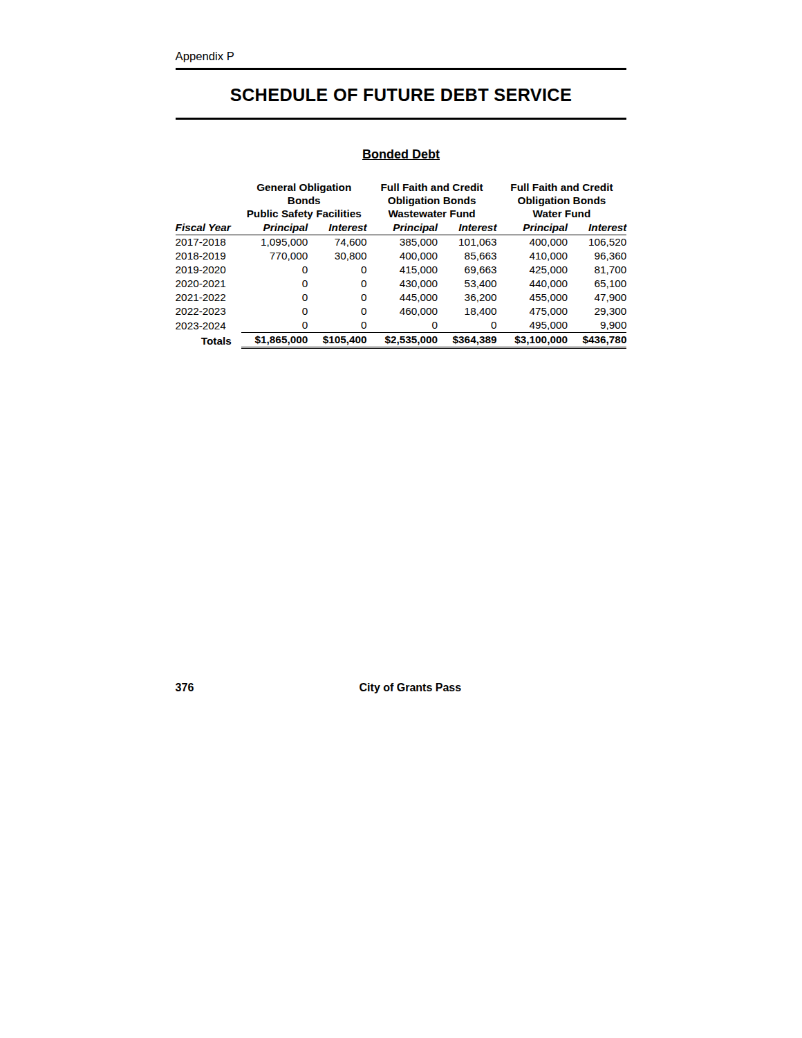Appendix P
SCHEDULE OF FUTURE DEBT SERVICE
Bonded Debt
| | General Obligation Bonds Public Safety Facilities | Full Faith and Credit Obligation Bonds Wastewater Fund | Full Faith and Credit Obligation Bonds Water Fund |
| --- | --- | --- | --- |
| Fiscal Year | Principal | Interest | Principal | Interest | Principal | Interest |
| 2017-2018 | 1,095,000 | 74,600 | 385,000 | 101,063 | 400,000 | 106,520 |
| 2018-2019 | 770,000 | 30,800 | 400,000 | 85,663 | 410,000 | 96,360 |
| 2019-2020 | 0 | 0 | 415,000 | 69,663 | 425,000 | 81,700 |
| 2020-2021 | 0 | 0 | 430,000 | 53,400 | 440,000 | 65,100 |
| 2021-2022 | 0 | 0 | 445,000 | 36,200 | 455,000 | 47,900 |
| 2022-2023 | 0 | 0 | 460,000 | 18,400 | 475,000 | 29,300 |
| 2023-2024 | 0 | 0 | 0 | 0 | 495,000 | 9,900 |
| Totals | $1,865,000 | $105,400 | $2,535,000 | $364,389 | $3,100,000 | $436,780 |
376
City of Grants Pass